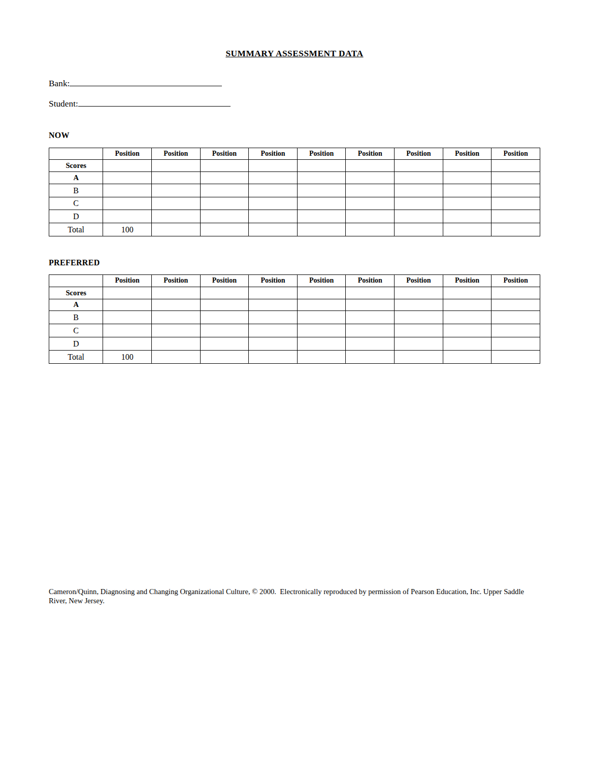SUMMARY ASSESSMENT DATA
Bank:
Student:
NOW
| | Position | Position | Position | Position | Position | Position | Position | Position | Position |
| Scores | | | | | | | | | |
| A | | | | | | | | | |
| B | | | | | | | | | |
| C | | | | | | | | | |
| D | | | | | | | | | |
| Total | 100 | | | | | | | | |
PREFERRED
| | Position | Position | Position | Position | Position | Position | Position | Position | Position |
| Scores | | | | | | | | | |
| A | | | | | | | | | |
| B | | | | | | | | | |
| C | | | | | | | | | |
| D | | | | | | | | | |
| Total | 100 | | | | | | | | |
Cameron/Quinn, Diagnosing and Changing Organizational Culture, © 2000. Electronically reproduced by permission of Pearson Education, Inc. Upper Saddle River, New Jersey.